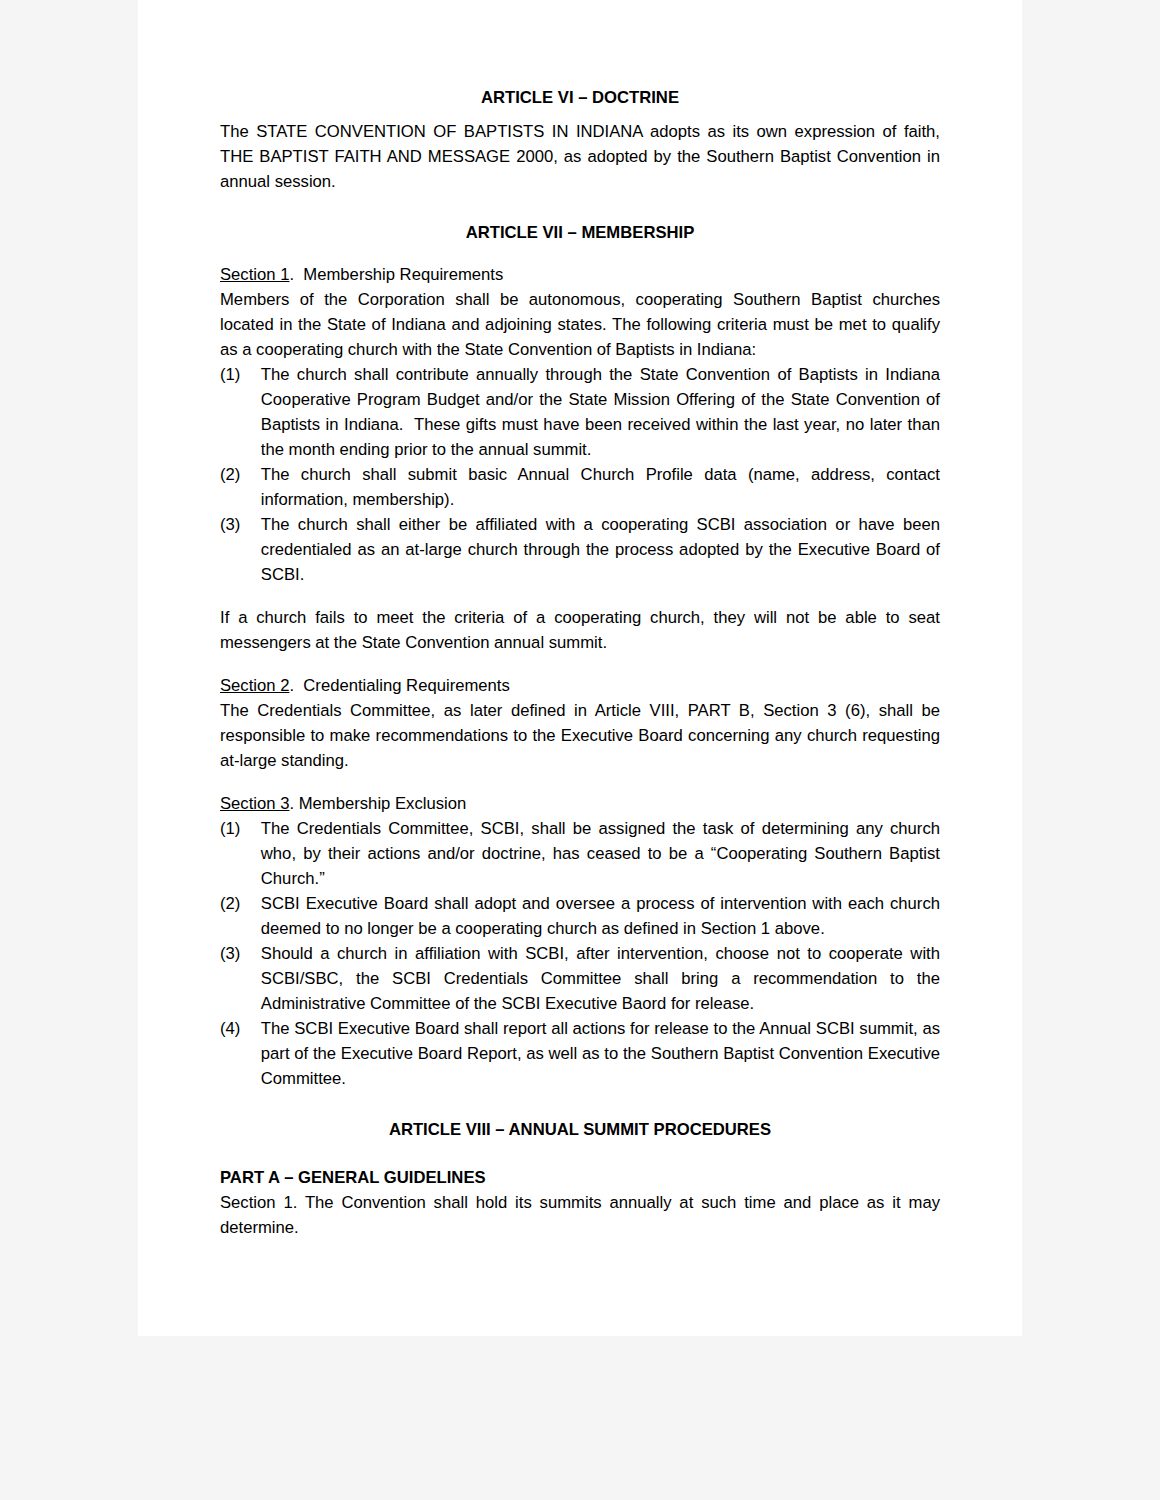ARTICLE VI – DOCTRINE
The STATE CONVENTION OF BAPTISTS IN INDIANA adopts as its own expression of faith, THE BAPTIST FAITH AND MESSAGE 2000, as adopted by the Southern Baptist Convention in annual session.
ARTICLE VII – MEMBERSHIP
Section 1. Membership Requirements
Members of the Corporation shall be autonomous, cooperating Southern Baptist churches located in the State of Indiana and adjoining states. The following criteria must be met to qualify as a cooperating church with the State Convention of Baptists in Indiana:
(1) The church shall contribute annually through the State Convention of Baptists in Indiana Cooperative Program Budget and/or the State Mission Offering of the State Convention of Baptists in Indiana. These gifts must have been received within the last year, no later than the month ending prior to the annual summit.
(2) The church shall submit basic Annual Church Profile data (name, address, contact information, membership).
(3) The church shall either be affiliated with a cooperating SCBI association or have been credentialed as an at-large church through the process adopted by the Executive Board of SCBI.
If a church fails to meet the criteria of a cooperating church, they will not be able to seat messengers at the State Convention annual summit.
Section 2. Credentialing Requirements
The Credentials Committee, as later defined in Article VIII, PART B, Section 3 (6), shall be responsible to make recommendations to the Executive Board concerning any church requesting at-large standing.
Section 3. Membership Exclusion
(1) The Credentials Committee, SCBI, shall be assigned the task of determining any church who, by their actions and/or doctrine, has ceased to be a “Cooperating Southern Baptist Church.”
(2) SCBI Executive Board shall adopt and oversee a process of intervention with each church deemed to no longer be a cooperating church as defined in Section 1 above.
(3) Should a church in affiliation with SCBI, after intervention, choose not to cooperate with SCBI/SBC, the SCBI Credentials Committee shall bring a recommendation to the Administrative Committee of the SCBI Executive Baord for release.
(4) The SCBI Executive Board shall report all actions for release to the Annual SCBI summit, as part of the Executive Board Report, as well as to the Southern Baptist Convention Executive Committee.
ARTICLE VIII – ANNUAL SUMMIT PROCEDURES
PART A – GENERAL GUIDELINES
Section 1. The Convention shall hold its summits annually at such time and place as it may determine.